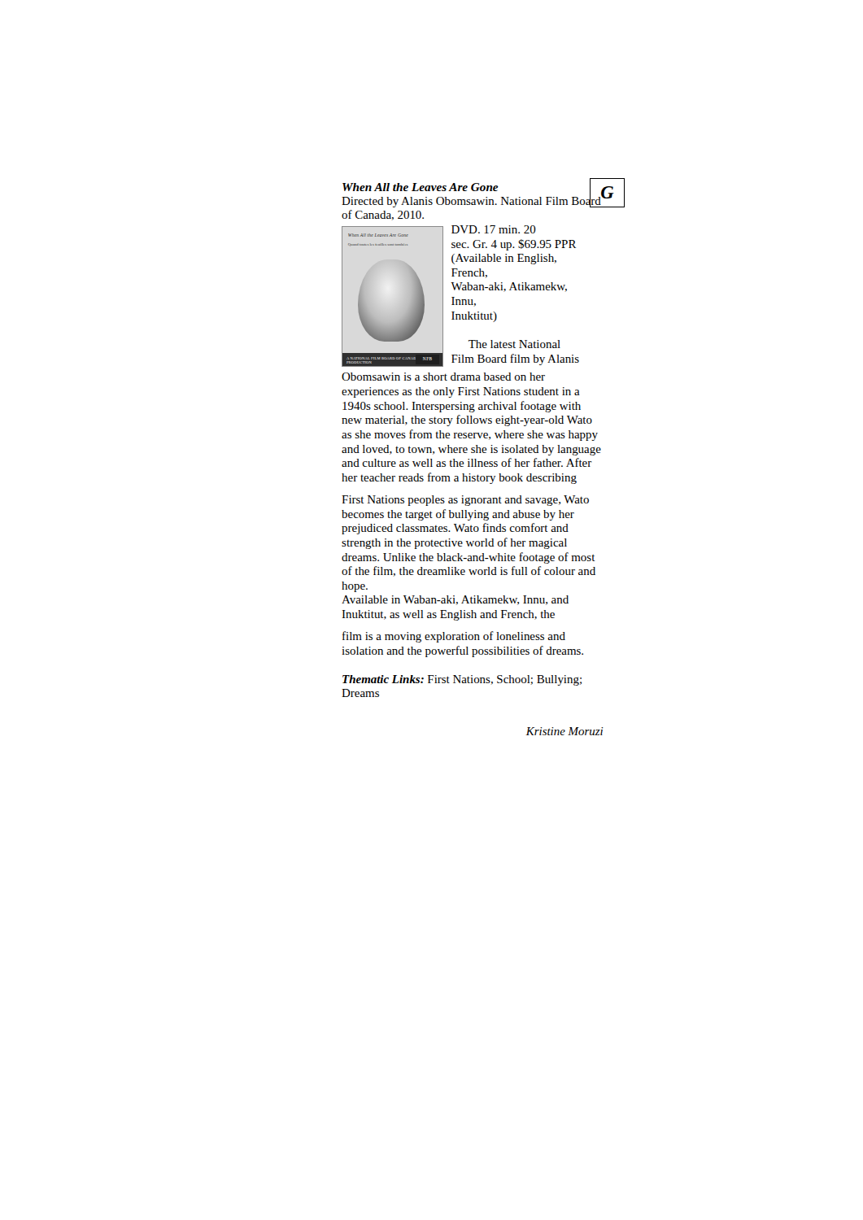G
When All the Leaves Are Gone
Directed by Alanis Obomsawin. National Film Board of Canada, 2010.
When All the Leaves Are Gone
Quand toutes les feuilles sont tombées
A NATIONAL FILM BOARD OF CANADA PRODUCTION
NFB
DVD. 17 min. 20
sec. Gr. 4 up. $69.95 PPR
(Available in English,
French,
Waban-aki, Atikamekw,
Innu,
Inuktitut)
The latest National
Film Board film by Alanis
Obomsawin is a short drama based on her experiences as the only First Nations student in a 1940s school. Interspersing archival footage with new material, the story follows eight-year-old Wato as she moves from the reserve, where she was happy and loved, to town, where she is isolated by language and culture as well as the illness of her father. After her teacher reads from a history book describing
First Nations peoples as ignorant and savage, Wato becomes the target of bullying and abuse by her prejudiced classmates. Wato finds comfort and strength in the protective world of her magical dreams. Unlike the black-and-white footage of most of the film, the dreamlike world is full of colour and hope.
Available in Waban-aki, Atikamekw, Innu, and Inuktitut, as well as English and French, the
film is a moving exploration of loneliness and isolation and the powerful possibilities of dreams.
Thematic Links: First Nations, School; Bullying; Dreams
Kristine Moruzi